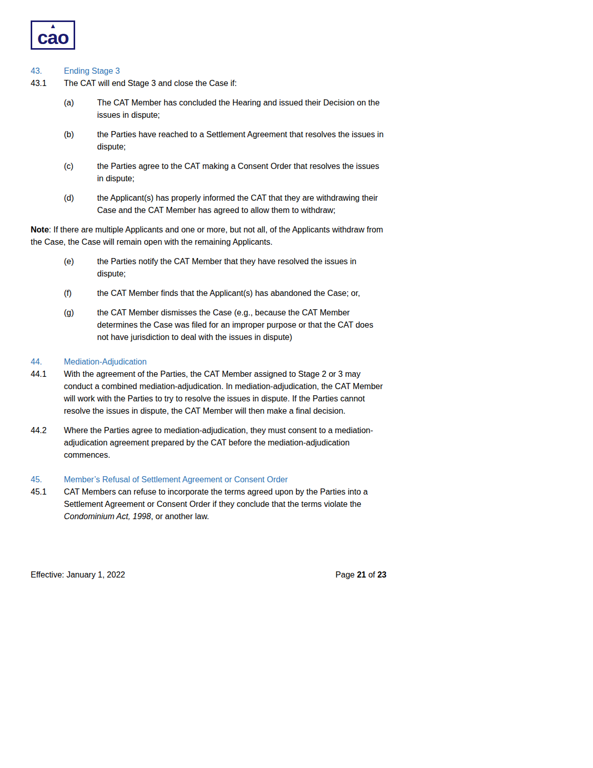▲
cao
43. Ending Stage 3
43.1 The CAT will end Stage 3 and close the Case if:
(a) The CAT Member has concluded the Hearing and issued their Decision on the issues in dispute;
(b) the Parties have reached to a Settlement Agreement that resolves the issues in dispute;
(c) the Parties agree to the CAT making a Consent Order that resolves the issues in dispute;
(d) the Applicant(s) has properly informed the CAT that they are withdrawing their Case and the CAT Member has agreed to allow them to withdraw;
Note: If there are multiple Applicants and one or more, but not all, of the Applicants withdraw from the Case, the Case will remain open with the remaining Applicants.
(e) the Parties notify the CAT Member that they have resolved the issues in dispute;
(f) the CAT Member finds that the Applicant(s) has abandoned the Case; or,
(g) the CAT Member dismisses the Case (e.g., because the CAT Member determines the Case was filed for an improper purpose or that the CAT does not have jurisdiction to deal with the issues in dispute)
44. Mediation-Adjudication
44.1 With the agreement of the Parties, the CAT Member assigned to Stage 2 or 3 may conduct a combined mediation-adjudication. In mediation-adjudication, the CAT Member will work with the Parties to try to resolve the issues in dispute. If the Parties cannot resolve the issues in dispute, the CAT Member will then make a final decision.
44.2 Where the Parties agree to mediation-adjudication, they must consent to a mediation-adjudication agreement prepared by the CAT before the mediation-adjudication commences.
45. Member’s Refusal of Settlement Agreement or Consent Order
45.1 CAT Members can refuse to incorporate the terms agreed upon by the Parties into a Settlement Agreement or Consent Order if they conclude that the terms violate the Condominium Act, 1998, or another law.
Effective: January 1, 2022
Page 21 of 23